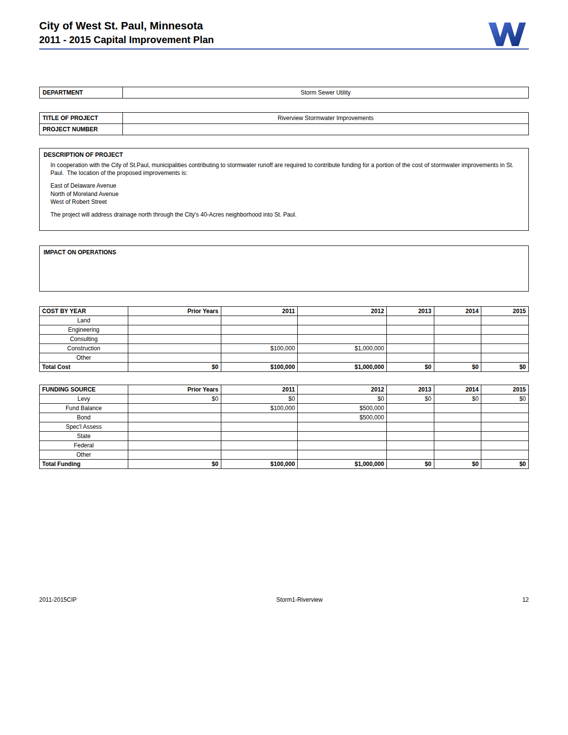City of West St. Paul, Minnesota
2011 - 2015 Capital Improvement Plan
DEPARTMENT
Storm Sewer Utility
TITLE OF PROJECT
Riverview Stormwater Improvements
PROJECT NUMBER
DESCRIPTION OF PROJECT
In cooperation with the City of St.Paul, municipalities contributing to stormwater runoff are required to contribute funding for a portion of the cost of stormwater improvements in St. Paul. The location of the proposed improvements is:
East of Delaware Avenue
North of Moreland Avenue
West of Robert Street
The project will address drainage north through the City's 40-Acres neighborhood into St. Paul.
IMPACT ON OPERATIONS
| COST BY YEAR | Prior Years | 2011 | 2012 | 2013 | 2014 | 2015 |
| --- | --- | --- | --- | --- | --- | --- |
| Land | | | | | | |
| Engineering | | | | | | |
| Consulting | | | | | | |
| Construction | | $100,000 | $1,000,000 | | | |
| Other | | | | | | |
| Total Cost | $0 | $100,000 | $1,000,000 | $0 | $0 | $0 |
| FUNDING SOURCE | Prior Years | 2011 | 2012 | 2013 | 2014 | 2015 |
| --- | --- | --- | --- | --- | --- | --- |
| Levy | $0 | $0 | $0 | $0 | $0 | $0 |
| Fund Balance | | $100,000 | $500,000 | | | |
| Bond | | | $500,000 | | | |
| Spec'l Assess | | | | | | |
| State | | | | | | |
| Federal | | | | | | |
| Other | | | | | | |
| Total Funding | $0 | $100,000 | $1,000,000 | $0 | $0 | $0 |
2011-2015CIP
Storm1-Riverview
12